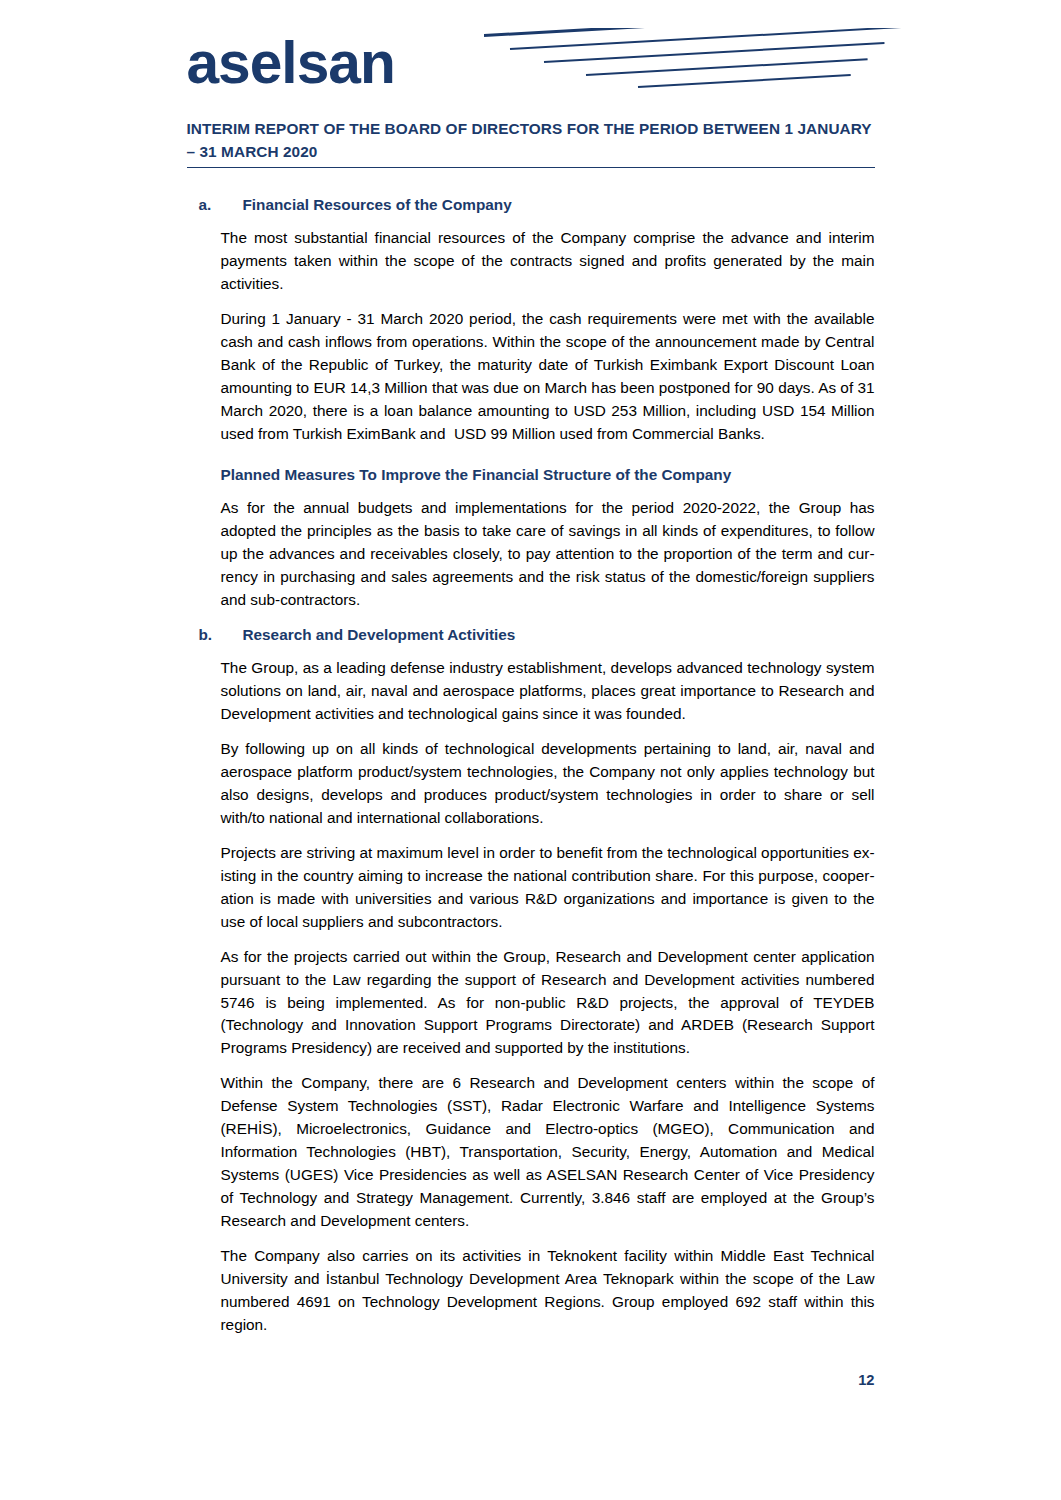aselsan
INTERIM REPORT OF THE BOARD OF DIRECTORS FOR THE PERIOD BETWEEN 1 JANUARY – 31 MARCH 2020
a. Financial Resources of the Company
The most substantial financial resources of the Company comprise the advance and interim payments taken within the scope of the contracts signed and profits generated by the main activities.
During 1 January - 31 March 2020 period, the cash requirements were met with the available cash and cash inflows from operations. Within the scope of the announcement made by Central Bank of the Republic of Turkey, the maturity date of Turkish Eximbank Export Discount Loan amounting to EUR 14,3 Million that was due on March has been postponed for 90 days. As of 31 March 2020, there is a loan balance amounting to USD 253 Million, including USD 154 Million used from Turkish EximBank and USD 99 Million used from Commercial Banks.
Planned Measures To Improve the Financial Structure of the Company
As for the annual budgets and implementations for the period 2020-2022, the Group has adopted the principles as the basis to take care of savings in all kinds of expenditures, to follow up the advances and receivables closely, to pay attention to the proportion of the term and currency in purchasing and sales agreements and the risk status of the domestic/foreign suppliers and sub-contractors.
b. Research and Development Activities
The Group, as a leading defense industry establishment, develops advanced technology system solutions on land, air, naval and aerospace platforms, places great importance to Research and Development activities and technological gains since it was founded.
By following up on all kinds of technological developments pertaining to land, air, naval and aerospace platform product/system technologies, the Company not only applies technology but also designs, develops and produces product/system technologies in order to share or sell with/to national and international collaborations.
Projects are striving at maximum level in order to benefit from the technological opportunities existing in the country aiming to increase the national contribution share. For this purpose, cooperation is made with universities and various R&D organizations and importance is given to the use of local suppliers and subcontractors.
As for the projects carried out within the Group, Research and Development center application pursuant to the Law regarding the support of Research and Development activities numbered 5746 is being implemented. As for non-public R&D projects, the approval of TEYDEB (Technology and Innovation Support Programs Directorate) and ARDEB (Research Support Programs Presidency) are received and supported by the institutions.
Within the Company, there are 6 Research and Development centers within the scope of Defense System Technologies (SST), Radar Electronic Warfare and Intelligence Systems (REHİS), Microelectronics, Guidance and Electro-optics (MGEO), Communication and Information Technologies (HBT), Transportation, Security, Energy, Automation and Medical Systems (UGES) Vice Presidencies as well as ASELSAN Research Center of Vice Presidency of Technology and Strategy Management. Currently, 3.846 staff are employed at the Group’s Research and Development centers.
The Company also carries on its activities in Teknokent facility within Middle East Technical University and İstanbul Technology Development Area Teknopark within the scope of the Law numbered 4691 on Technology Development Regions. Group employed 692 staff within this region.
12